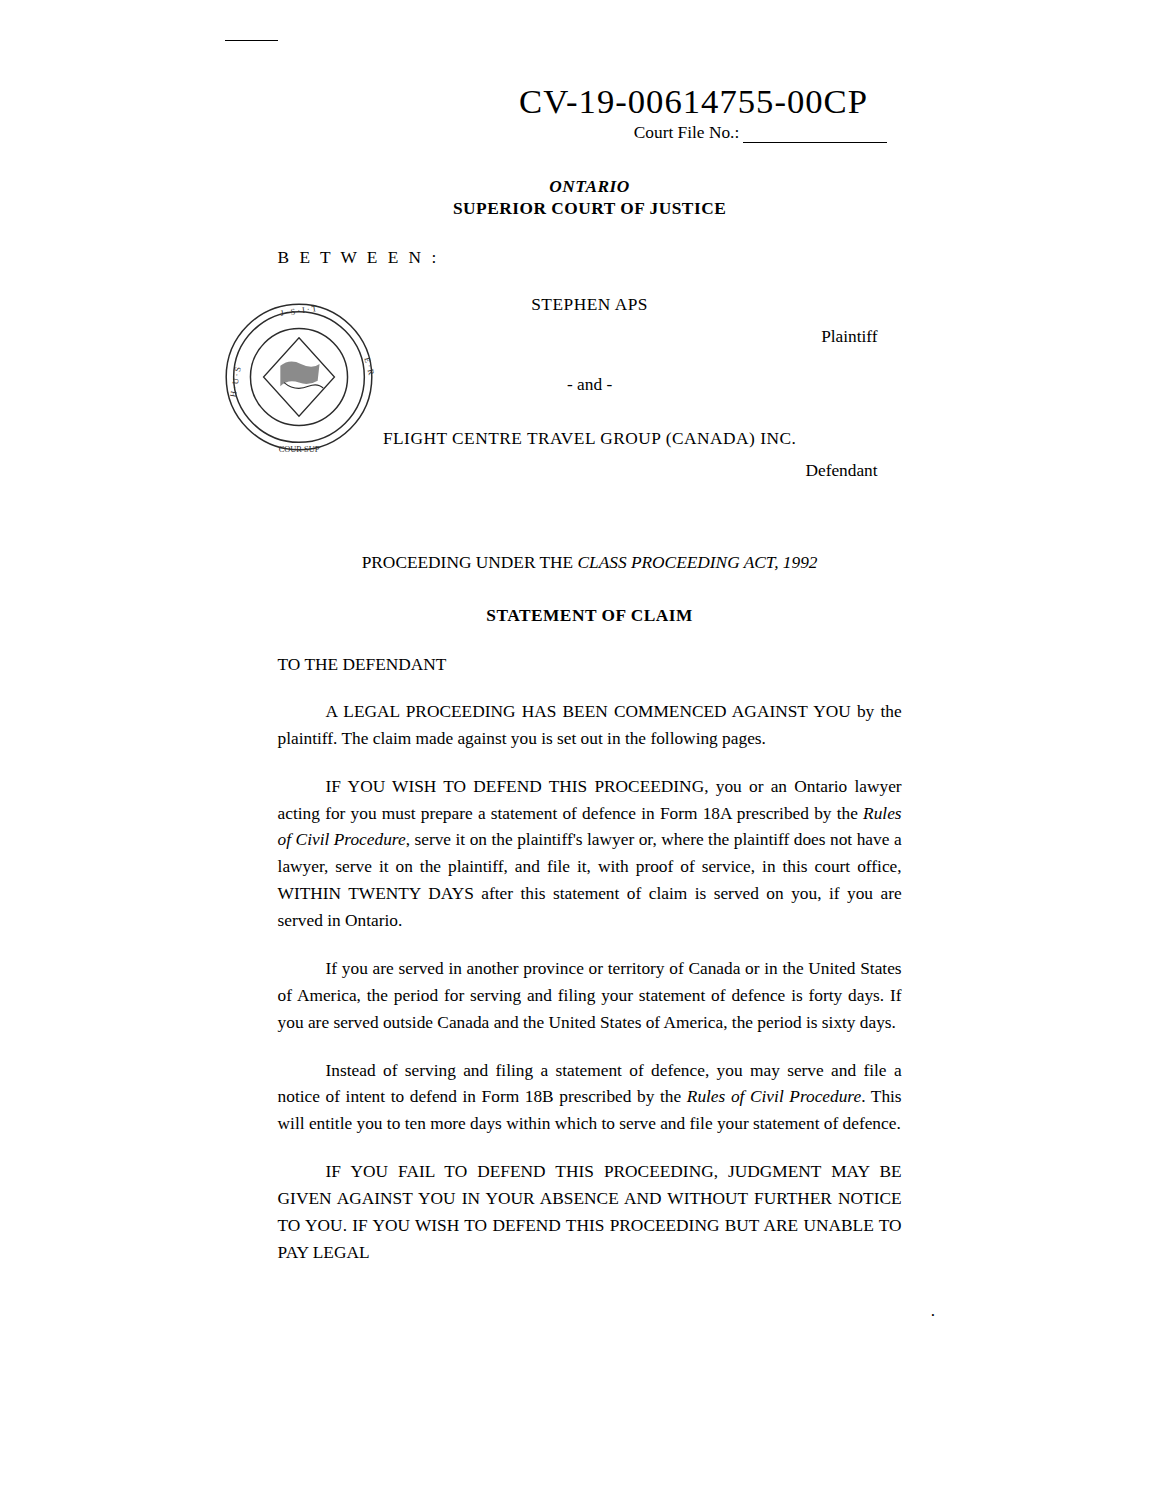CV-19-00614755-00CP
Court File No.:
ONTARIO
SUPERIOR COURT OF JUSTICE
B E T W E E N :
STEPHEN APS
Plaintiff
- and -
FLIGHT CENTRE TRAVEL GROUP (CANADA) INC.
Defendant
PROCEEDING UNDER THE CLASS PROCEEDING ACT, 1992
STATEMENT OF CLAIM
TO THE DEFENDANT
A LEGAL PROCEEDING HAS BEEN COMMENCED AGAINST YOU by the plaintiff. The claim made against you is set out in the following pages.
IF YOU WISH TO DEFEND THIS PROCEEDING, you or an Ontario lawyer acting for you must prepare a statement of defence in Form 18A prescribed by the Rules of Civil Procedure, serve it on the plaintiff's lawyer or, where the plaintiff does not have a lawyer, serve it on the plaintiff, and file it, with proof of service, in this court office, WITHIN TWENTY DAYS after this statement of claim is served on you, if you are served in Ontario.
If you are served in another province or territory of Canada or in the United States of America, the period for serving and filing your statement of defence is forty days. If you are served outside Canada and the United States of America, the period is sixty days.
Instead of serving and filing a statement of defence, you may serve and file a notice of intent to defend in Form 18B prescribed by the Rules of Civil Procedure. This will entitle you to ten more days within which to serve and file your statement of defence.
IF YOU FAIL TO DEFEND THIS PROCEEDING, JUDGMENT MAY BE GIVEN AGAINST YOU IN YOUR ABSENCE AND WITHOUT FURTHER NOTICE TO YOU. IF YOU WISH TO DEFEND THIS PROCEEDING BUT ARE UNABLE TO PAY LEGAL
J · S · I · T COUR SUP H · U · S E · R
.